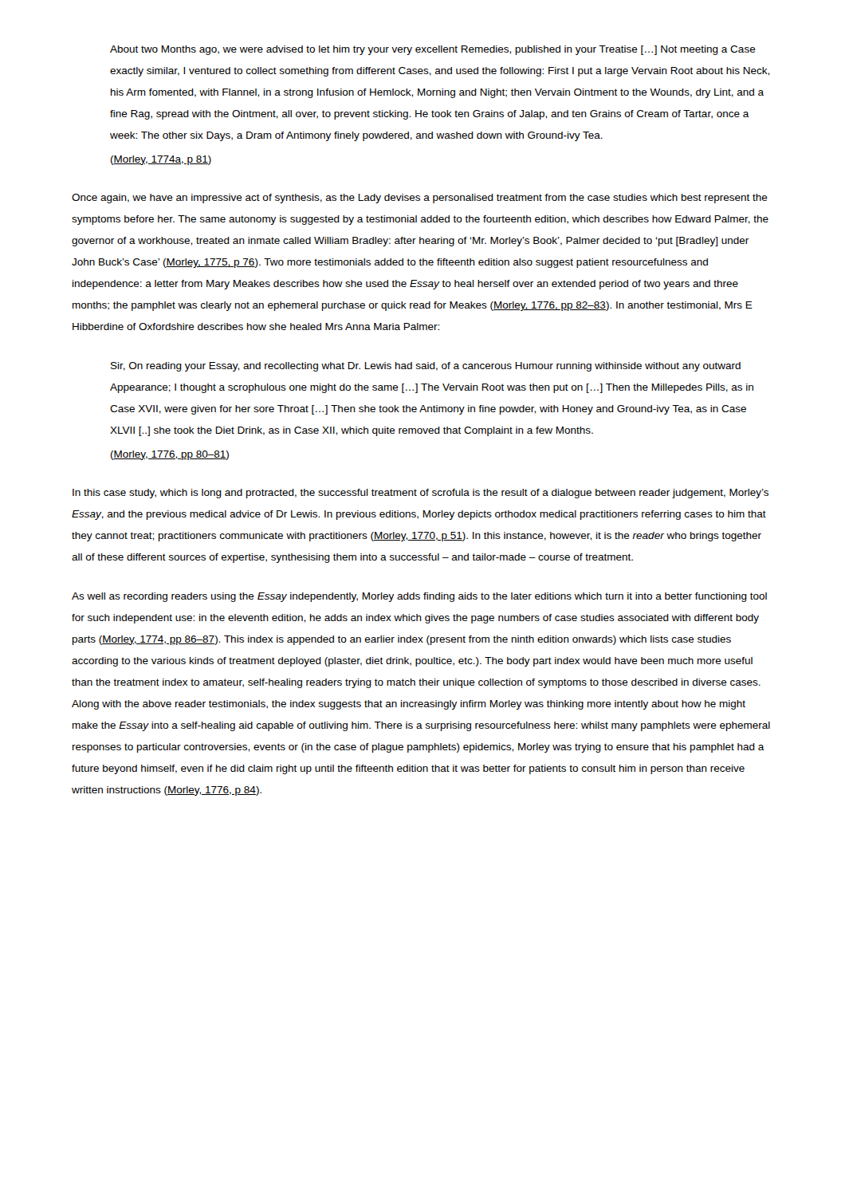About two Months ago, we were advised to let him try your very excellent Remedies, published in your Treatise […] Not meeting a Case exactly similar, I ventured to collect something from different Cases, and used the following: First I put a large Vervain Root about his Neck, his Arm fomented, with Flannel, in a strong Infusion of Hemlock, Morning and Night; then Vervain Ointment to the Wounds, dry Lint, and a fine Rag, spread with the Ointment, all over, to prevent sticking. He took ten Grains of Jalap, and ten Grains of Cream of Tartar, once a week: The other six Days, a Dram of Antimony finely powdered, and washed down with Ground-ivy Tea.
(Morley, 1774a, p 81)
Once again, we have an impressive act of synthesis, as the Lady devises a personalised treatment from the case studies which best represent the symptoms before her. The same autonomy is suggested by a testimonial added to the fourteenth edition, which describes how Edward Palmer, the governor of a workhouse, treated an inmate called William Bradley: after hearing of ‘Mr. Morley’s Book’, Palmer decided to ‘put [Bradley] under John Buck’s Case’ (Morley, 1775, p 76). Two more testimonials added to the fifteenth edition also suggest patient resourcefulness and independence: a letter from Mary Meakes describes how she used the Essay to heal herself over an extended period of two years and three months; the pamphlet was clearly not an ephemeral purchase or quick read for Meakes (Morley, 1776, pp 82–83). In another testimonial, Mrs E Hibberdine of Oxfordshire describes how she healed Mrs Anna Maria Palmer:
Sir, On reading your Essay, and recollecting what Dr. Lewis had said, of a cancerous Humour running withinside without any outward Appearance; I thought a scrophulous one might do the same […] The Vervain Root was then put on […] Then the Millepedes Pills, as in Case XVII, were given for her sore Throat […] Then she took the Antimony in fine powder, with Honey and Ground-ivy Tea, as in Case XLVII [..] she took the Diet Drink, as in Case XII, which quite removed that Complaint in a few Months.
(Morley, 1776, pp 80–81)
In this case study, which is long and protracted, the successful treatment of scrofula is the result of a dialogue between reader judgement, Morley’s Essay, and the previous medical advice of Dr Lewis. In previous editions, Morley depicts orthodox medical practitioners referring cases to him that they cannot treat; practitioners communicate with practitioners (Morley, 1770, p 51). In this instance, however, it is the reader who brings together all of these different sources of expertise, synthesising them into a successful – and tailor-made – course of treatment.
As well as recording readers using the Essay independently, Morley adds finding aids to the later editions which turn it into a better functioning tool for such independent use: in the eleventh edition, he adds an index which gives the page numbers of case studies associated with different body parts (Morley, 1774, pp 86–87). This index is appended to an earlier index (present from the ninth edition onwards) which lists case studies according to the various kinds of treatment deployed (plaster, diet drink, poultice, etc.). The body part index would have been much more useful than the treatment index to amateur, self-healing readers trying to match their unique collection of symptoms to those described in diverse cases. Along with the above reader testimonials, the index suggests that an increasingly infirm Morley was thinking more intently about how he might make the Essay into a self-healing aid capable of outliving him. There is a surprising resourcefulness here: whilst many pamphlets were ephemeral responses to particular controversies, events or (in the case of plague pamphlets) epidemics, Morley was trying to ensure that his pamphlet had a future beyond himself, even if he did claim right up until the fifteenth edition that it was better for patients to consult him in person than receive written instructions (Morley, 1776, p 84).